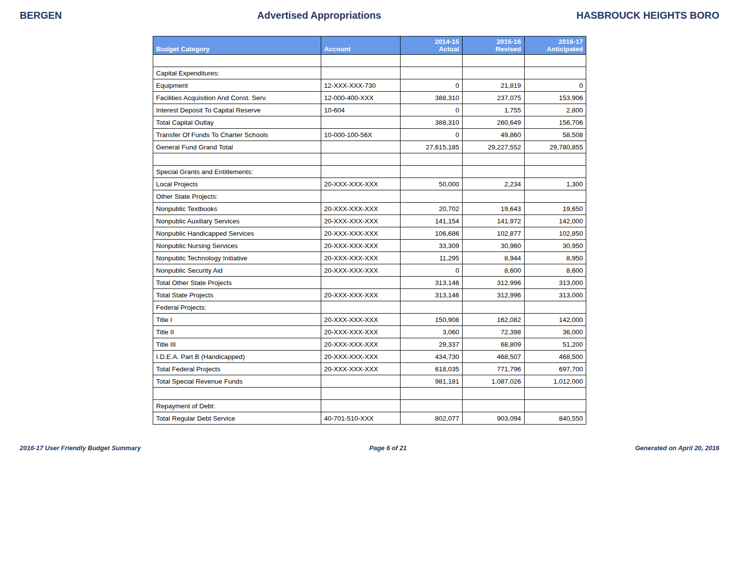BERGEN
Advertised Appropriations
HASBROUCK HEIGHTS BORO
| Budget Category | Account | 2014-15 Actual | 2015-16 Revised | 2016-17 Anticipated |
| --- | --- | --- | --- | --- |
| Capital Expenditures: | | | | |
| Equipment | 12-XXX-XXX-730 | 0 | 21,819 | 0 |
| Facilities Acquisition And Const. Serv. | 12-000-400-XXX | 388,310 | 237,075 | 153,906 |
| Interest Deposit To Capital Reserve | 10-604 | 0 | 1,755 | 2,800 |
| Total Capital Outlay | | 388,310 | 260,649 | 156,706 |
| Transfer Of Funds To Charter Schools | 10-000-100-56X | 0 | 49,860 | 58,508 |
| General Fund Grand Total | | 27,615,185 | 29,227,552 | 29,780,855 |
| Special Grants and Entitlements: | | | | |
| Local Projects | 20-XXX-XXX-XXX | 50,000 | 2,234 | 1,300 |
| Other State Projects: | | | | |
| Nonpublic Textbooks | 20-XXX-XXX-XXX | 20,702 | 19,643 | 19,650 |
| Nonpublic Auxiliary Services | 20-XXX-XXX-XXX | 141,154 | 141,972 | 142,000 |
| Nonpublic Handicapped Services | 20-XXX-XXX-XXX | 106,686 | 102,877 | 102,850 |
| Nonpublic Nursing Services | 20-XXX-XXX-XXX | 33,309 | 30,960 | 30,950 |
| Nonpublic Technology Initiative | 20-XXX-XXX-XXX | 11,295 | 8,944 | 8,950 |
| Nonpublic Security Aid | 20-XXX-XXX-XXX | 0 | 8,600 | 8,600 |
| Total Other State Projects | | 313,146 | 312,996 | 313,000 |
| Total State Projects | 20-XXX-XXX-XXX | 313,146 | 312,996 | 313,000 |
| Federal Projects: | | | | |
| Title I | 20-XXX-XXX-XXX | 150,908 | 162,082 | 142,000 |
| Title II | 20-XXX-XXX-XXX | 3,060 | 72,398 | 36,000 |
| Title III | 20-XXX-XXX-XXX | 29,337 | 68,809 | 51,200 |
| I.D.E.A. Part B (Handicapped) | 20-XXX-XXX-XXX | 434,730 | 468,507 | 468,500 |
| Total Federal Projects | 20-XXX-XXX-XXX | 618,035 | 771,796 | 697,700 |
| Total Special Revenue Funds | | 981,181 | 1,087,026 | 1,012,000 |
| Repayment of Debt: | | | | |
| Total Regular Debt Service | 40-701-510-XXX | 802,077 | 903,094 | 840,550 |
2016-17 User Friendly Budget Summary
Page 6 of 21
Generated on April 20, 2016